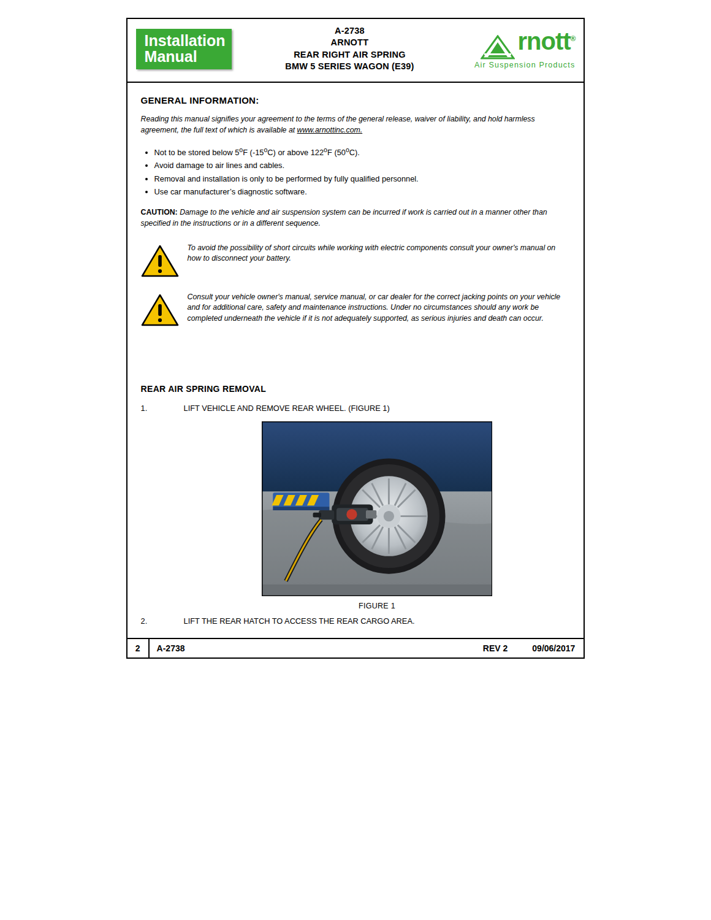Installation
Manual
A-2738
ARNOTT
REAR RIGHT AIR SPRING
BMW 5 SERIES WAGON (E39)
rnott®
Air Suspension Products
GENERAL INFORMATION:
Reading this manual signifies your agreement to the terms of the general release, waiver of liability, and hold harmless agreement, the full text of which is available at www.arnottinc.com.
Not to be stored below 5oF (-15oC) or above 122oF (50oC).
Avoid damage to air lines and cables.
Removal and installation is only to be performed by fully qualified personnel.
Use car manufacturer’s diagnostic software.
CAUTION: Damage to the vehicle and air suspension system can be incurred if work is carried out in a manner other than specified in the instructions or in a different sequence.
To avoid the possibility of short circuits while working with electric components consult your owner's manual on how to disconnect your battery.
Consult your vehicle owner's manual, service manual, or car dealer for the correct jacking points on your vehicle and for additional care, safety and maintenance instructions. Under no circumstances should any work be completed underneath the vehicle if it is not adequately supported, as serious injuries and death can occur.
REAR AIR SPRING REMOVAL
LIFT VEHICLE AND REMOVE REAR WHEEL. (FIGURE 1)
FIGURE 1
LIFT THE REAR HATCH TO ACCESS THE REAR CARGO AREA.
2
A-2738
REV 209/06/2017